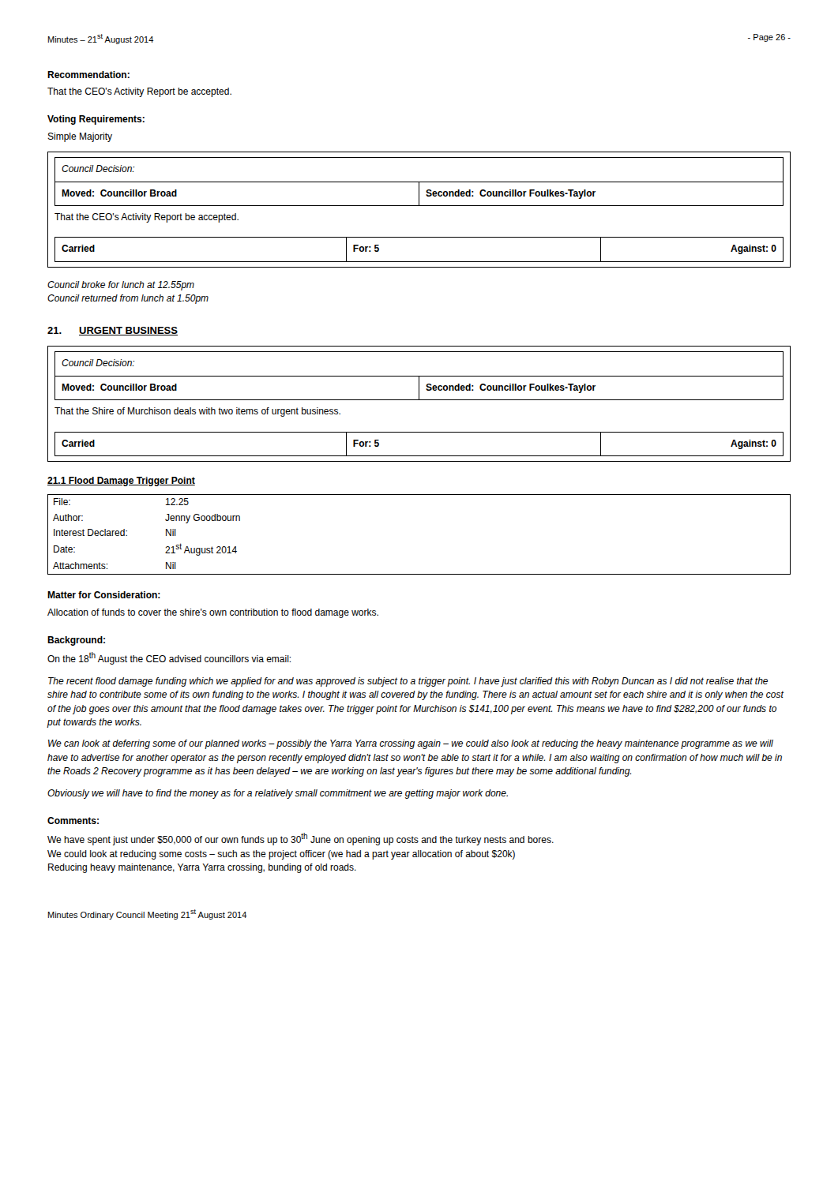Minutes – 21st August 2014
- Page 26 -
Recommendation:
That the CEO's Activity Report be accepted.
Voting Requirements:
Simple Majority
| / Council Decision: / / Moved: Councillor Broad / Seconded: Councillor Foulkes-Taylor / That the CEO's Activity Report be accepted. / Carried / For: 5 / Against: 0 / |
Council broke for lunch at 12.55pm
Council returned from lunch at 1.50pm
21. URGENT BUSINESS
| / Council Decision: / / Moved: Councillor Broad / Seconded: Councillor Foulkes-Taylor / That the Shire of Murchison deals with two items of urgent business. / Carried / For: 5 / Against: 0 / |
21.1 Flood Damage Trigger Point
| File: | 12.25 |
| Author: | Jenny Goodbourn |
| Interest Declared: | Nil |
| Date: | 21 st August 2014 |
| Attachments: | Nil |
Matter for Consideration:
Allocation of funds to cover the shire's own contribution to flood damage works.
Background:
On the 18th August the CEO advised councillors via email:
The recent flood damage funding which we applied for and was approved is subject to a trigger point. I have just clarified this with Robyn Duncan as I did not realise that the shire had to contribute some of its own funding to the works. I thought it was all covered by the funding. There is an actual amount set for each shire and it is only when the cost of the job goes over this amount that the flood damage takes over. The trigger point for Murchison is $141,100 per event. This means we have to find $282,200 of our funds to put towards the works.
We can look at deferring some of our planned works – possibly the Yarra Yarra crossing again – we could also look at reducing the heavy maintenance programme as we will have to advertise for another operator as the person recently employed didn't last so won't be able to start it for a while. I am also waiting on confirmation of how much will be in the Roads 2 Recovery programme as it has been delayed – we are working on last year's figures but there may be some additional funding.
Obviously we will have to find the money as for a relatively small commitment we are getting major work done.
Comments:
We have spent just under $50,000 of our own funds up to 30th June on opening up costs and the turkey nests and bores.
We could look at reducing some costs – such as the project officer (we had a part year allocation of about $20k)
Reducing heavy maintenance, Yarra Yarra crossing, bunding of old roads.
Minutes Ordinary Council Meeting 21st August 2014